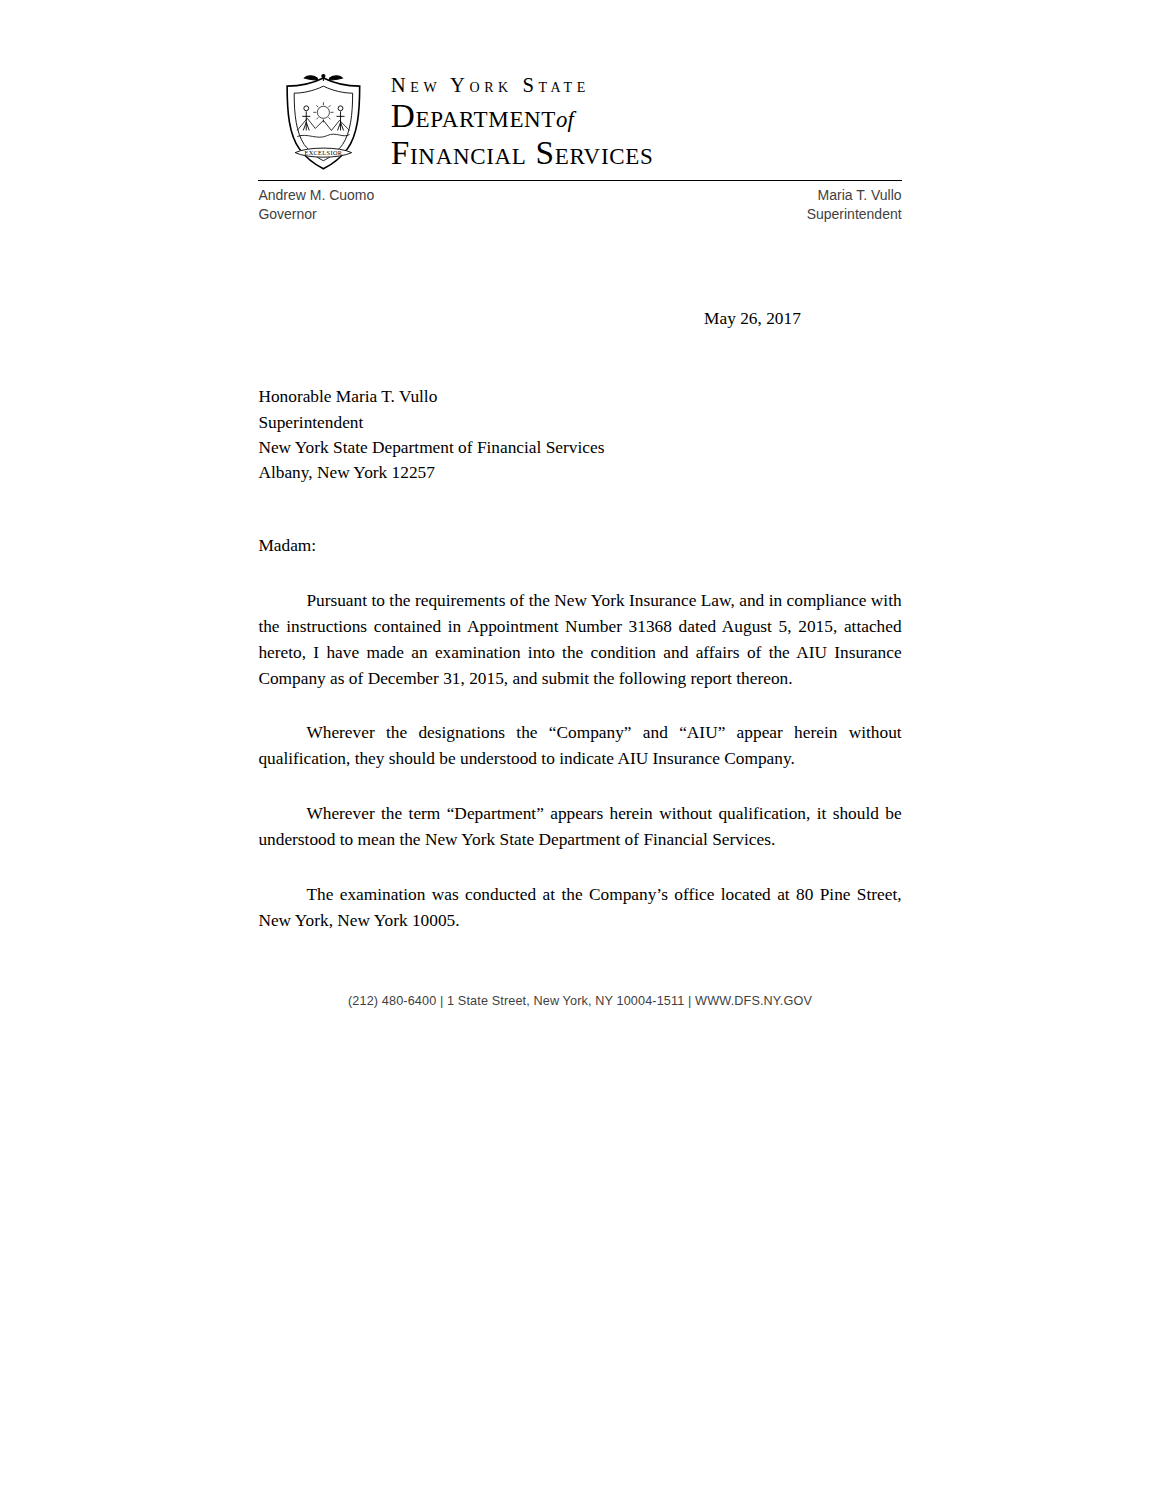New York State Seal EXCELSIOR
New York State Departmentof Financial Services
Andrew M. Cuomo
Governor
Maria T. Vullo
Superintendent
May 26, 2017
Honorable Maria T. Vullo
Superintendent
New York State Department of Financial Services
Albany, New York 12257
Madam:
Pursuant to the requirements of the New York Insurance Law, and in compliance with the instructions contained in Appointment Number 31368 dated August 5, 2015, attached hereto, I have made an examination into the condition and affairs of the AIU Insurance Company as of December 31, 2015, and submit the following report thereon.
Wherever the designations the “Company” and “AIU” appear herein without qualification, they should be understood to indicate AIU Insurance Company.
Wherever the term “Department” appears herein without qualification, it should be understood to mean the New York State Department of Financial Services.
The examination was conducted at the Company’s office located at 80 Pine Street, New York, New York 10005.
(212) 480-6400 | 1 State Street, New York, NY 10004-1511 | WWW.DFS.NY.GOV